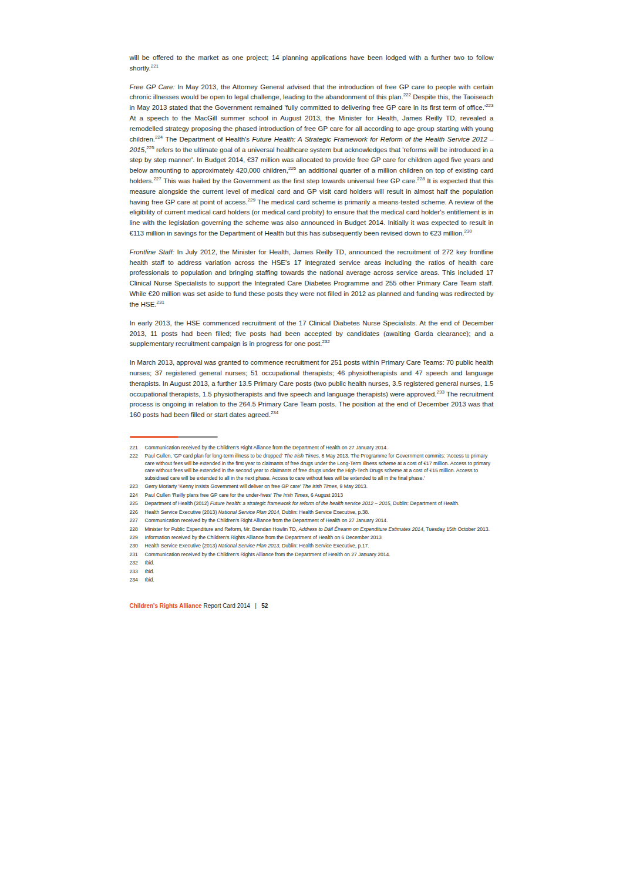will be offered to the market as one project; 14 planning applications have been lodged with a further two to follow shortly.221
Free GP Care: In May 2013, the Attorney General advised that the introduction of free GP care to people with certain chronic illnesses would be open to legal challenge, leading to the abandonment of this plan.222 Despite this, the Taoiseach in May 2013 stated that the Government remained 'fully committed to delivering free GP care in its first term of office.'223 At a speech to the MacGill summer school in August 2013, the Minister for Health, James Reilly TD, revealed a remodelled strategy proposing the phased introduction of free GP care for all according to age group starting with young children.224 The Department of Health's Future Health: A Strategic Framework for Reform of the Health Service 2012 – 2015,225 refers to the ultimate goal of a universal healthcare system but acknowledges that 'reforms will be introduced in a step by step manner'. In Budget 2014, €37 million was allocated to provide free GP care for children aged five years and below amounting to approximately 420,000 children,226 an additional quarter of a million children on top of existing card holders.227 This was hailed by the Government as the first step towards universal free GP care.228 It is expected that this measure alongside the current level of medical card and GP visit card holders will result in almost half the population having free GP care at point of access.229 The medical card scheme is primarily a means-tested scheme. A review of the eligibility of current medical card holders (or medical card probity) to ensure that the medical card holder's entitlement is in line with the legislation governing the scheme was also announced in Budget 2014. Initially it was expected to result in €113 million in savings for the Department of Health but this has subsequently been revised down to €23 million.230
Frontline Staff: In July 2012, the Minister for Health, James Reilly TD, announced the recruitment of 272 key frontline health staff to address variation across the HSE's 17 integrated service areas including the ratios of health care professionals to population and bringing staffing towards the national average across service areas. This included 17 Clinical Nurse Specialists to support the Integrated Care Diabetes Programme and 255 other Primary Care Team staff. While €20 million was set aside to fund these posts they were not filled in 2012 as planned and funding was redirected by the HSE.231
In early 2013, the HSE commenced recruitment of the 17 Clinical Diabetes Nurse Specialists. At the end of December 2013, 11 posts had been filled; five posts had been accepted by candidates (awaiting Garda clearance); and a supplementary recruitment campaign is in progress for one post.232
In March 2013, approval was granted to commence recruitment for 251 posts within Primary Care Teams: 70 public health nurses; 37 registered general nurses; 51 occupational therapists; 46 physiotherapists and 47 speech and language therapists. In August 2013, a further 13.5 Primary Care posts (two public health nurses, 3.5 registered general nurses, 1.5 occupational therapists, 1.5 physiotherapists and five speech and language therapists) were approved.233 The recruitment process is ongoing in relation to the 264.5 Primary Care Team posts. The position at the end of December 2013 was that 160 posts had been filled or start dates agreed.234
Communication received by the Children's Right Alliance from the Department of Health on 27 January 2014.
Paul Cullen, 'GP card plan for long-term illness to be dropped' The Irish Times, 8 May 2013. The Programme for Government commits: 'Access to primary care without fees will be extended in the first year to claimants of free drugs under the Long-Term Illness scheme at a cost of €17 million. Access to primary care without fees will be extended in the second year to claimants of free drugs under the High-Tech Drugs scheme at a cost of €15 million. Access to subsidised care will be extended to all in the next phase. Access to care without fees will be extended to all in the final phase.'
Gerry Moriarty 'Kenny insists Government will deliver on free GP care' The Irish Times, 9 May 2013.
Paul Cullen 'Reilly plans free GP care for the under-fives' The Irish Times, 6 August 2013
Department of Health (2012) Future health: a strategic framework for reform of the health service 2012 – 2015, Dublin: Department of Health.
Health Service Executive (2013) National Service Plan 2014, Dublin: Health Service Executive, p.38.
Communication received by the Children's Right Alliance from the Department of Health on 27 January 2014.
Minister for Public Expenditure and Reform, Mr. Brendan Howlin TD, Address to Dáil Éireann on Expenditure Estimates 2014, Tuesday 15th October 2013.
Information received by the Children's Rights Alliance from the Department of Health on 6 December 2013
Health Service Executive (2013) National Service Plan 2013, Dublin: Health Service Executive, p.17.
Communication received by the Children's Rights Alliance from the Department of Health on 27 January 2014.
Ibid.
Ibid.
Ibid.
Children's Rights Alliance Report Card 2014 | 52